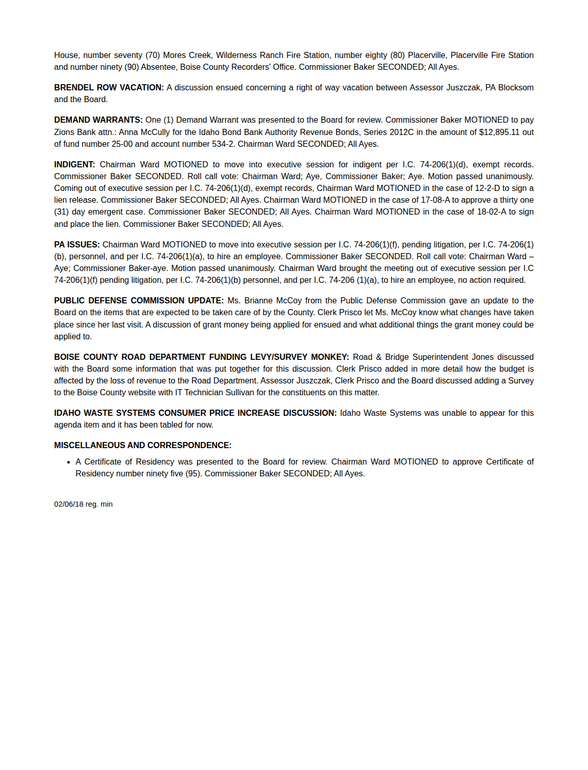House, number seventy (70) Mores Creek, Wilderness Ranch Fire Station, number eighty (80) Placerville, Placerville Fire Station and number ninety (90) Absentee, Boise County Recorders' Office. Commissioner Baker SECONDED; All Ayes.
BRENDEL ROW VACATION: A discussion ensued concerning a right of way vacation between Assessor Juszczak, PA Blocksom and the Board.
DEMAND WARRANTS: One (1) Demand Warrant was presented to the Board for review. Commissioner Baker MOTIONED to pay Zions Bank attn.: Anna McCully for the Idaho Bond Bank Authority Revenue Bonds, Series 2012C in the amount of $12,895.11 out of fund number 25-00 and account number 534-2. Chairman Ward SECONDED; All Ayes.
INDIGENT: Chairman Ward MOTIONED to move into executive session for indigent per I.C. 74-206(1)(d), exempt records. Commissioner Baker SECONDED. Roll call vote: Chairman Ward; Aye, Commissioner Baker; Aye. Motion passed unanimously. Coming out of executive session per I.C. 74-206(1)(d), exempt records, Chairman Ward MOTIONED in the case of 12-2-D to sign a lien release. Commissioner Baker SECONDED; All Ayes. Chairman Ward MOTIONED in the case of 17-08-A to approve a thirty one (31) day emergent case. Commissioner Baker SECONDED; All Ayes. Chairman Ward MOTIONED in the case of 18-02-A to sign and place the lien. Commissioner Baker SECONDED; All Ayes.
PA ISSUES: Chairman Ward MOTIONED to move into executive session per I.C. 74-206(1)(f), pending litigation, per I.C. 74-206(1)(b), personnel, and per I.C. 74-206(1)(a), to hire an employee. Commissioner Baker SECONDED. Roll call vote: Chairman Ward – Aye; Commissioner Baker-aye. Motion passed unanimously. Chairman Ward brought the meeting out of executive session per I.C 74-206(1)(f) pending litigation, per I.C. 74-206(1)(b) personnel, and per I.C. 74-206 (1)(a), to hire an employee, no action required.
PUBLIC DEFENSE COMMISSION UPDATE: Ms. Brianne McCoy from the Public Defense Commission gave an update to the Board on the items that are expected to be taken care of by the County. Clerk Prisco let Ms. McCoy know what changes have taken place since her last visit. A discussion of grant money being applied for ensued and what additional things the grant money could be applied to.
BOISE COUNTY ROAD DEPARTMENT FUNDING LEVY/SURVEY MONKEY: Road & Bridge Superintendent Jones discussed with the Board some information that was put together for this discussion. Clerk Prisco added in more detail how the budget is affected by the loss of revenue to the Road Department. Assessor Juszczak, Clerk Prisco and the Board discussed adding a Survey to the Boise County website with IT Technician Sullivan for the constituents on this matter.
IDAHO WASTE SYSTEMS CONSUMER PRICE INCREASE DISCUSSION: Idaho Waste Systems was unable to appear for this agenda item and it has been tabled for now.
MISCELLANEOUS AND CORRESPONDENCE:
A Certificate of Residency was presented to the Board for review. Chairman Ward MOTIONED to approve Certificate of Residency number ninety five (95). Commissioner Baker SECONDED; All Ayes.
02/06/18 reg. min